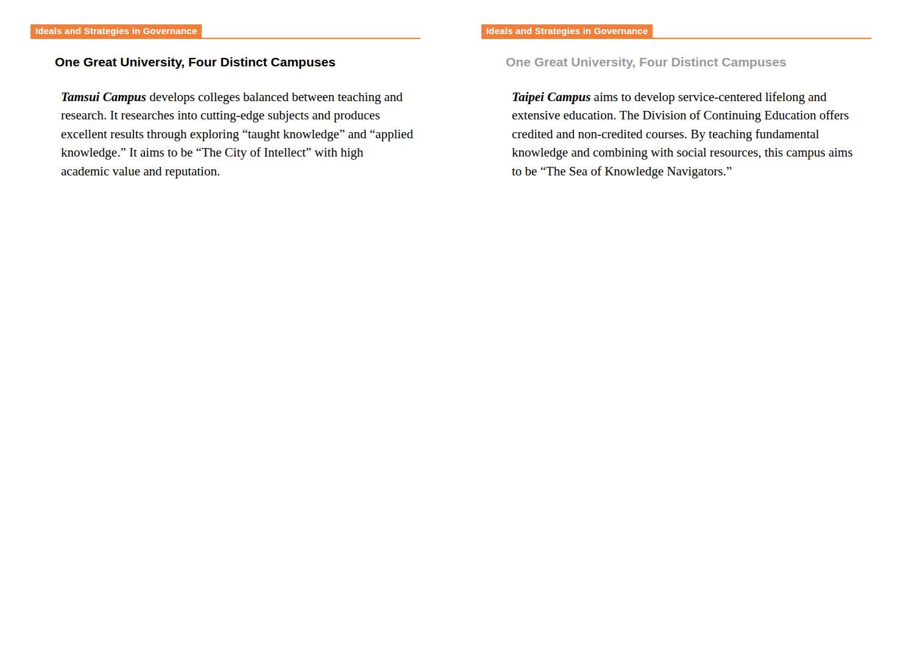Ideals and Strategies in Governance
One Great University, Four Distinct Campuses
Tamsui Campus develops colleges balanced between teaching and research. It researches into cutting-edge subjects and produces excellent results through exploring “taught knowledge” and “applied knowledge.” It aims to be “The City of Intellect” with high academic value and reputation.
Ideals and Strategies in Governance
One Great University, Four Distinct Campuses
Taipei Campus aims to develop service-centered lifelong and extensive education. The Division of Continuing Education offers credited and non-credited courses. By teaching fundamental knowledge and combining with social resources, this campus aims to be “The Sea of Knowledge Navigators.”